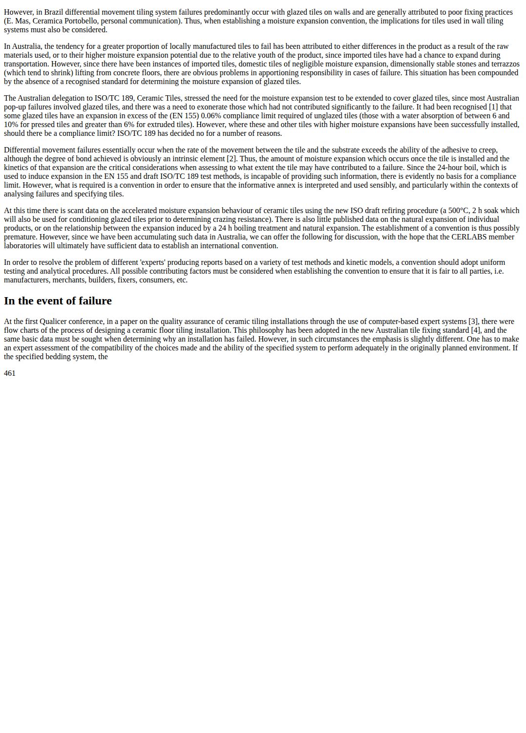However, in Brazil differential movement tiling system failures predominantly occur with glazed tiles on walls and are generally attributed to poor fixing practices (E. Mas, Ceramica Portobello, personal communication). Thus, when establishing a moisture expansion convention, the implications for tiles used in wall tiling systems must also be considered.
In Australia, the tendency for a greater proportion of locally manufactured tiles to fail has been attributed to either differences in the product as a result of the raw materials used, or to their higher moisture expansion potential due to the relative youth of the product, since imported tiles have had a chance to expand during transportation. However, since there have been instances of imported tiles, domestic tiles of negligible moisture expansion, dimensionally stable stones and terrazzos (which tend to shrink) lifting from concrete floors, there are obvious problems in apportioning responsibility in cases of failure. This situation has been compounded by the absence of a recognised standard for determining the moisture expansion of glazed tiles.
The Australian delegation to ISO/TC 189, Ceramic Tiles, stressed the need for the moisture expansion test to be extended to cover glazed tiles, since most Australian pop-up failures involved glazed tiles, and there was a need to exonerate those which had not contributed significantly to the failure. It had been recognised [1] that some glazed tiles have an expansion in excess of the (EN 155) 0.06% compliance limit required of unglazed tiles (those with a water absorption of between 6 and 10% for pressed tiles and greater than 6% for extruded tiles). However, where these and other tiles with higher moisture expansions have been successfully installed, should there be a compliance limit? ISO/TC 189 has decided no for a number of reasons.
Differential movement failures essentially occur when the rate of the movement between the tile and the substrate exceeds the ability of the adhesive to creep, although the degree of bond achieved is obviously an intrinsic element [2]. Thus, the amount of moisture expansion which occurs once the tile is installed and the kinetics of that expansion are the critical considerations when assessing to what extent the tile may have contributed to a failure. Since the 24-hour boil, which is used to induce expansion in the EN 155 and draft ISO/TC 189 test methods, is incapable of providing such information, there is evidently no basis for a compliance limit. However, what is required is a convention in order to ensure that the informative annex is interpreted and used sensibly, and particularly within the contexts of analysing failures and specifying tiles.
At this time there is scant data on the accelerated moisture expansion behaviour of ceramic tiles using the new ISO draft refiring procedure (a 500°C, 2 h soak which will also be used for conditioning glazed tiles prior to determining crazing resistance). There is also little published data on the natural expansion of individual products, or on the relationship between the expansion induced by a 24 h boiling treatment and natural expansion. The establishment of a convention is thus possibly premature. However, since we have been accumulating such data in Australia, we can offer the following for discussion, with the hope that the CERLABS member laboratories will ultimately have sufficient data to establish an international convention.
In order to resolve the problem of different 'experts' producing reports based on a variety of test methods and kinetic models, a convention should adopt uniform testing and analytical procedures. All possible contributing factors must be considered when establishing the convention to ensure that it is fair to all parties, i.e. manufacturers, merchants, builders, fixers, consumers, etc.
In the event of failure
At the first Qualicer conference, in a paper on the quality assurance of ceramic tiling installations through the use of computer-based expert systems [3], there were flow charts of the process of designing a ceramic floor tiling installation. This philosophy has been adopted in the new Australian tile fixing standard [4], and the same basic data must be sought when determining why an installation has failed. However, in such circumstances the emphasis is slightly different. One has to make an expert assessment of the compatibility of the choices made and the ability of the specified system to perform adequately in the originally planned environment. If the specified bedding system, the
461